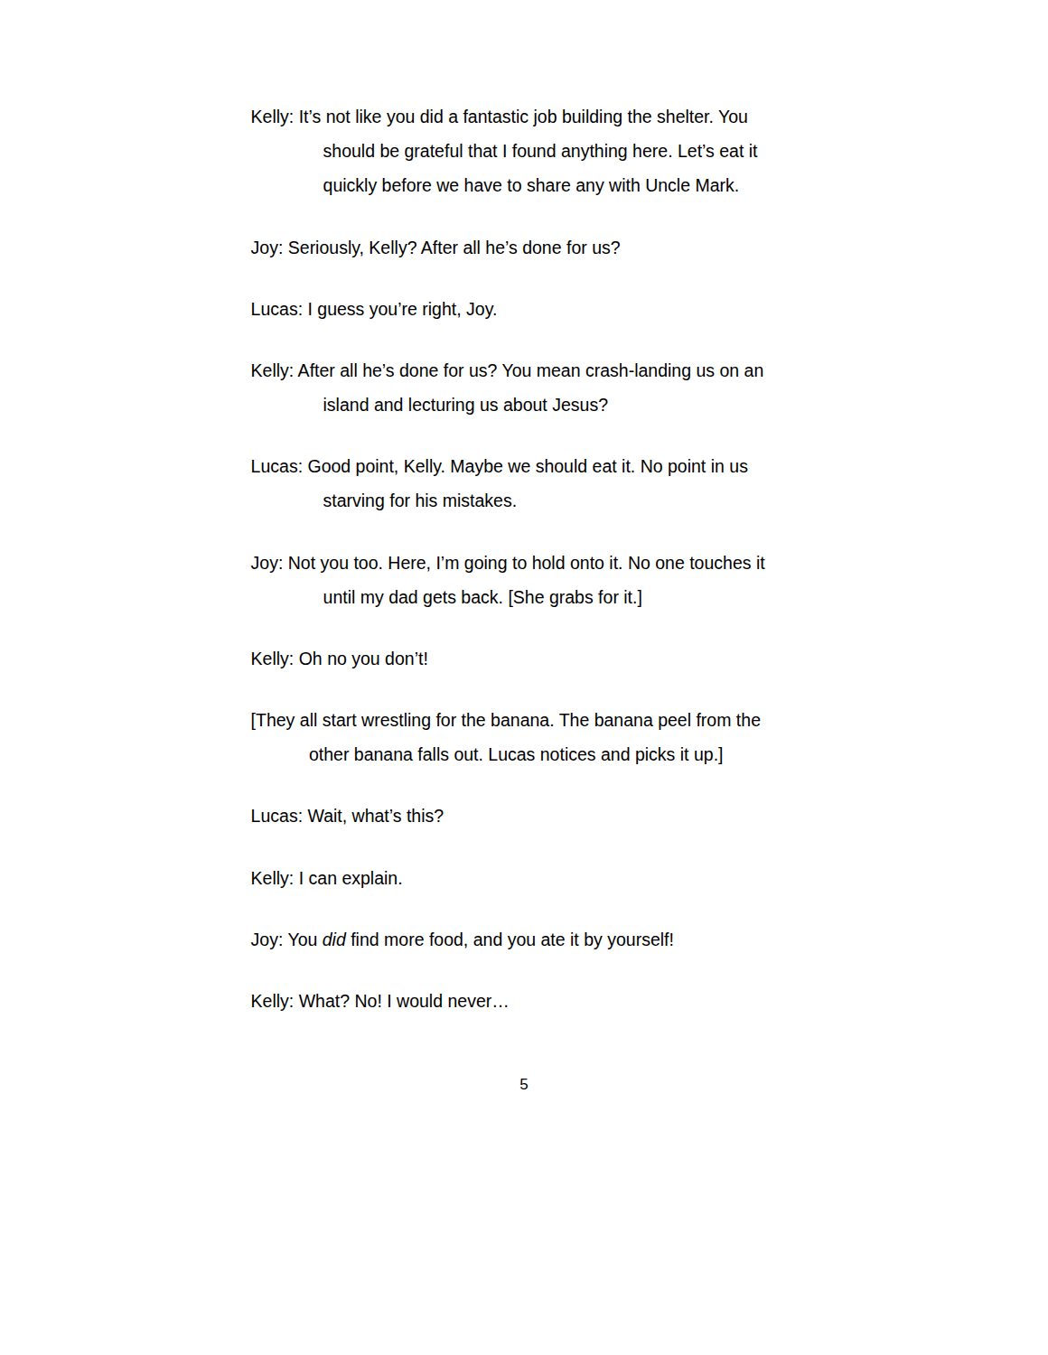Kelly: It’s not like you did a fantastic job building the shelter. You should be grateful that I found anything here. Let’s eat it quickly before we have to share any with Uncle Mark.
Joy: Seriously, Kelly? After all he’s done for us?
Lucas: I guess you’re right, Joy.
Kelly: After all he’s done for us? You mean crash-landing us on an island and lecturing us about Jesus?
Lucas: Good point, Kelly. Maybe we should eat it. No point in us starving for his mistakes.
Joy: Not you too. Here, I’m going to hold onto it. No one touches it until my dad gets back. [She grabs for it.]
Kelly: Oh no you don’t!
[They all start wrestling for the banana. The banana peel from the other banana falls out. Lucas notices and picks it up.]
Lucas: Wait, what’s this?
Kelly: I can explain.
Joy: You did find more food, and you ate it by yourself!
Kelly: What? No! I would never…
5